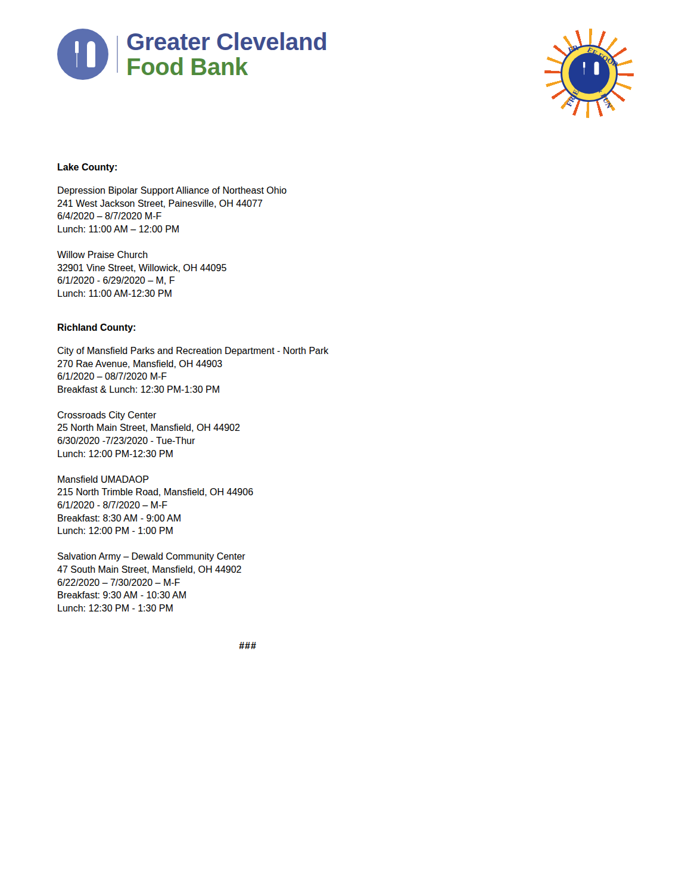Greater Cleveland
Food Bank
FR EE FOOD FRIENDS & FUN
Lake County:
Depression Bipolar Support Alliance of Northeast Ohio
241 West Jackson Street, Painesville, OH 44077
6/4/2020 – 8/7/2020 M-F
Lunch: 11:00 AM – 12:00 PM
Willow Praise Church
32901 Vine Street, Willowick, OH 44095
6/1/2020 - 6/29/2020 – M, F
Lunch: 11:00 AM-12:30 PM
Richland County:
City of Mansfield Parks and Recreation Department - North Park
270 Rae Avenue, Mansfield, OH 44903
6/1/2020 – 08/7/2020 M-F
Breakfast & Lunch: 12:30 PM-1:30 PM
Crossroads City Center
25 North Main Street, Mansfield, OH 44902
6/30/2020 -7/23/2020 - Tue-Thur
Lunch: 12:00 PM-12:30 PM
Mansfield UMADAOP
215 North Trimble Road, Mansfield, OH 44906
6/1/2020 - 8/7/2020 – M-F
Breakfast: 8:30 AM - 9:00 AM
Lunch: 12:00 PM - 1:00 PM
Salvation Army – Dewald Community Center
47 South Main Street, Mansfield, OH 44902
6/22/2020 – 7/30/2020 – M-F
Breakfast: 9:30 AM - 10:30 AM
Lunch: 12:30 PM - 1:30 PM
###